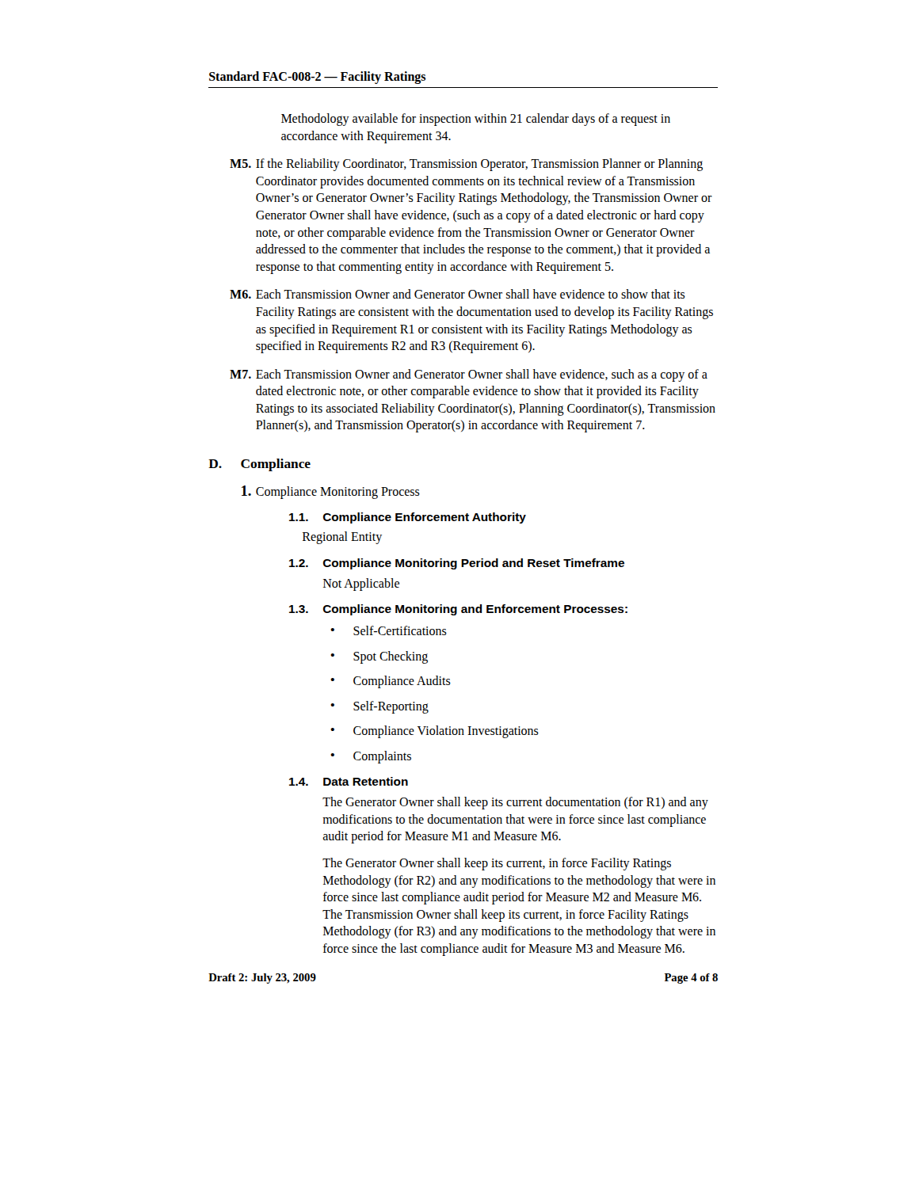Standard FAC-008-2 — Facility Ratings
Methodology available for inspection within 21 calendar days of a request in accordance with Requirement 34.
M5.
If the Reliability Coordinator, Transmission Operator, Transmission Planner or Planning Coordinator provides documented comments on its technical review of a Transmission Owner’s or Generator Owner’s Facility Ratings Methodology, the Transmission Owner or Generator Owner shall have evidence, (such as a copy of a dated electronic or hard copy note, or other comparable evidence from the Transmission Owner or Generator Owner addressed to the commenter that includes the response to the comment,) that it provided a response to that commenting entity in accordance with Requirement 5.
M6.
Each Transmission Owner and Generator Owner shall have evidence to show that its Facility Ratings are consistent with the documentation used to develop its Facility Ratings as specified in Requirement R1 or consistent with its Facility Ratings Methodology as specified in Requirements R2 and R3 (Requirement 6).
M7.
Each Transmission Owner and Generator Owner shall have evidence, such as a copy of a dated electronic note, or other comparable evidence to show that it provided its Facility Ratings to its associated Reliability Coordinator(s), Planning Coordinator(s), Transmission Planner(s), and Transmission Operator(s) in accordance with Requirement 7.
D.
Compliance
1.
Compliance Monitoring Process
1.1. Compliance Enforcement Authority
Regional Entity
1.2. Compliance Monitoring Period and Reset Timeframe
Not Applicable
1.3. Compliance Monitoring and Enforcement Processes:
Self-Certifications
Spot Checking
Compliance Audits
Self-Reporting
Compliance Violation Investigations
Complaints
1.4. Data Retention
The Generator Owner shall keep its current documentation (for R1) and any modifications to the documentation that were in force since last compliance audit period for Measure M1 and Measure M6.
The Generator Owner shall keep its current, in force Facility Ratings Methodology (for R2) and any modifications to the methodology that were in force since last compliance audit period for Measure M2 and Measure M6. The Transmission Owner shall keep its current, in force Facility Ratings Methodology (for R3) and any modifications to the methodology that were in force since the last compliance audit for Measure M3 and Measure M6.
Draft 2: July 23, 2009 Page 4 of 8